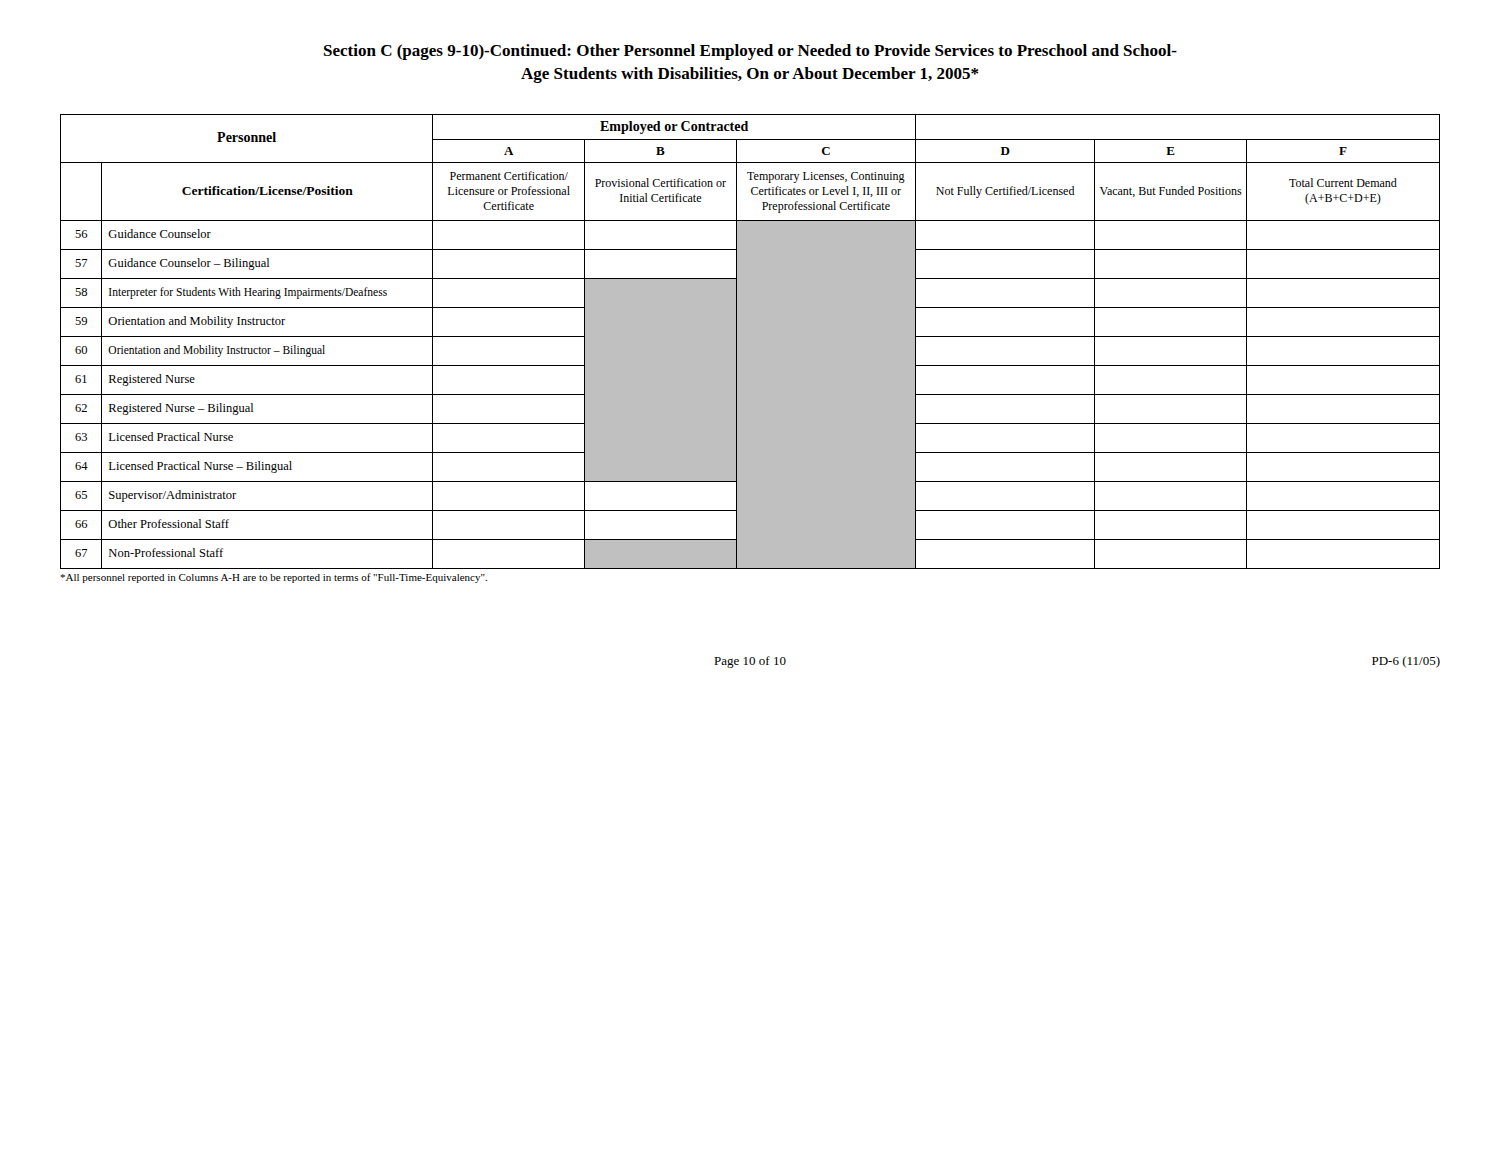Section C (pages 9-10)-Continued: Other Personnel Employed or Needed to Provide Services to Preschool and School-
Age Students with Disabilities, On or About December 1, 2005*
| Personnel | Employed or Contracted | |
| --- | --- | --- |
| A | B | C | D | E | F |
| | Certification/License/Position | Permanent Certification/ Licensure or Professional Certificate | Provisional Certification or Initial Certificate | Temporary Licenses, Continuing Certificates or Level I, II, III or Preprofessional Certificate | Not Fully Certified/Licensed | Vacant, But Funded Positions | Total Current Demand (A+B+C+D+E) |
| 56 | Guidance Counselor | | | | | | |
| 57 | Guidance Counselor – Bilingual | | | | | |
| 58 | Interpreter for Students With Hearing Impairments/Deafness | | | | | |
| 59 | Orientation and Mobility Instructor | | | | |
| 60 | Orientation and Mobility Instructor – Bilingual | | | | |
| 61 | Registered Nurse | | | | |
| 62 | Registered Nurse – Bilingual | | | | |
| 63 | Licensed Practical Nurse | | | | |
| 64 | Licensed Practical Nurse – Bilingual | | | | |
| 65 | Supervisor/Administrator | | | | | |
| 66 | Other Professional Staff | | | | | |
| 67 | Non-Professional Staff | | | | | |
*All personnel reported in Columns A-H are to be reported in terms of "Full-Time-Equivalency".
Page 10 of 10 PD-6 (11/05)